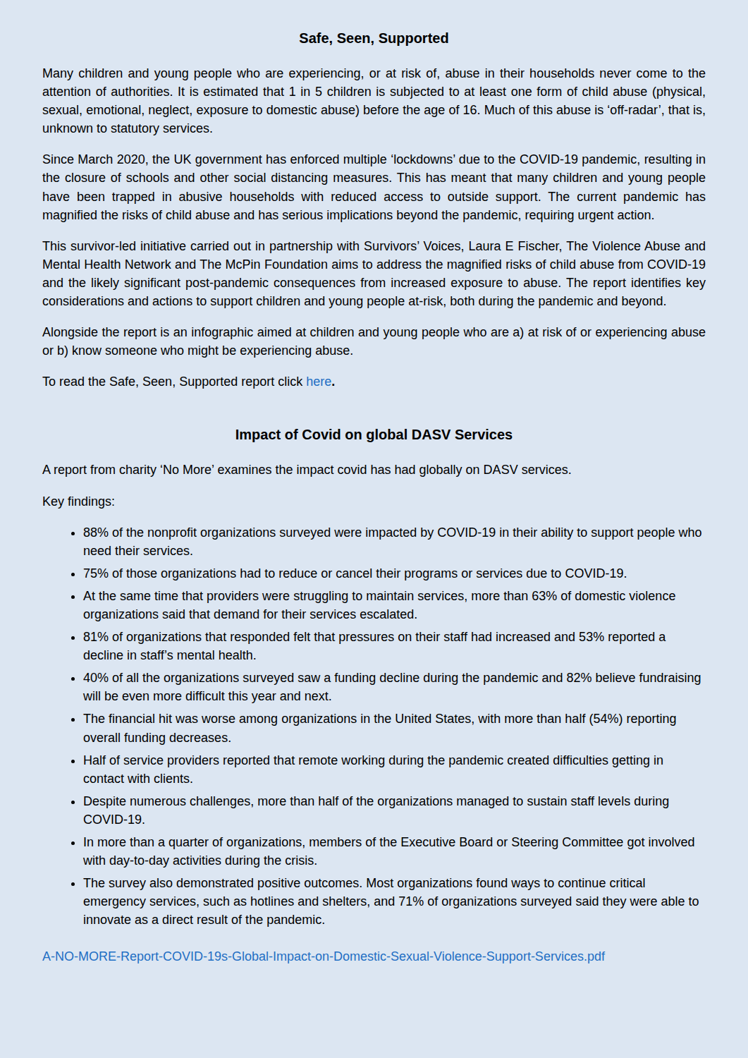Safe, Seen, Supported
Many children and young people who are experiencing, or at risk of, abuse in their households never come to the attention of authorities. It is estimated that 1 in 5 children is subjected to at least one form of child abuse (physical, sexual, emotional, neglect, exposure to domestic abuse) before the age of 16. Much of this abuse is ‘off-radar’, that is, unknown to statutory services.
Since March 2020, the UK government has enforced multiple ‘lockdowns’ due to the COVID-19 pandemic, resulting in the closure of schools and other social distancing measures. This has meant that many children and young people have been trapped in abusive households with reduced access to outside support. The current pandemic has magnified the risks of child abuse and has serious implications beyond the pandemic, requiring urgent action.
This survivor-led initiative carried out in partnership with Survivors’ Voices, Laura E Fischer, The Violence Abuse and Mental Health Network and The McPin Foundation aims to address the magnified risks of child abuse from COVID-19 and the likely significant post-pandemic consequences from increased exposure to abuse. The report identifies key considerations and actions to support children and young people at-risk, both during the pandemic and beyond.
Alongside the report is an infographic aimed at children and young people who are a) at risk of or experiencing abuse or b) know someone who might be experiencing abuse.
To read the Safe, Seen, Supported report click here.
Impact of Covid on global DASV Services
A report from charity ‘No More’ examines the impact covid has had globally on DASV services.
Key findings:
88% of the nonprofit organizations surveyed were impacted by COVID-19 in their ability to support people who need their services.
75% of those organizations had to reduce or cancel their programs or services due to COVID-19.
At the same time that providers were struggling to maintain services, more than 63% of domestic violence organizations said that demand for their services escalated.
81% of organizations that responded felt that pressures on their staff had increased and 53% reported a decline in staff’s mental health.
40% of all the organizations surveyed saw a funding decline during the pandemic and 82% believe fundraising will be even more difficult this year and next.
The financial hit was worse among organizations in the United States, with more than half (54%) reporting overall funding decreases.
Half of service providers reported that remote working during the pandemic created difficulties getting in contact with clients.
Despite numerous challenges, more than half of the organizations managed to sustain staff levels during COVID-19.
In more than a quarter of organizations, members of the Executive Board or Steering Committee got involved with day-to-day activities during the crisis.
The survey also demonstrated positive outcomes. Most organizations found ways to continue critical emergency services, such as hotlines and shelters, and 71% of organizations surveyed said they were able to innovate as a direct result of the pandemic.
A-NO-MORE-Report-COVID-19s-Global-Impact-on-Domestic-Sexual-Violence-Support-Services.pdf